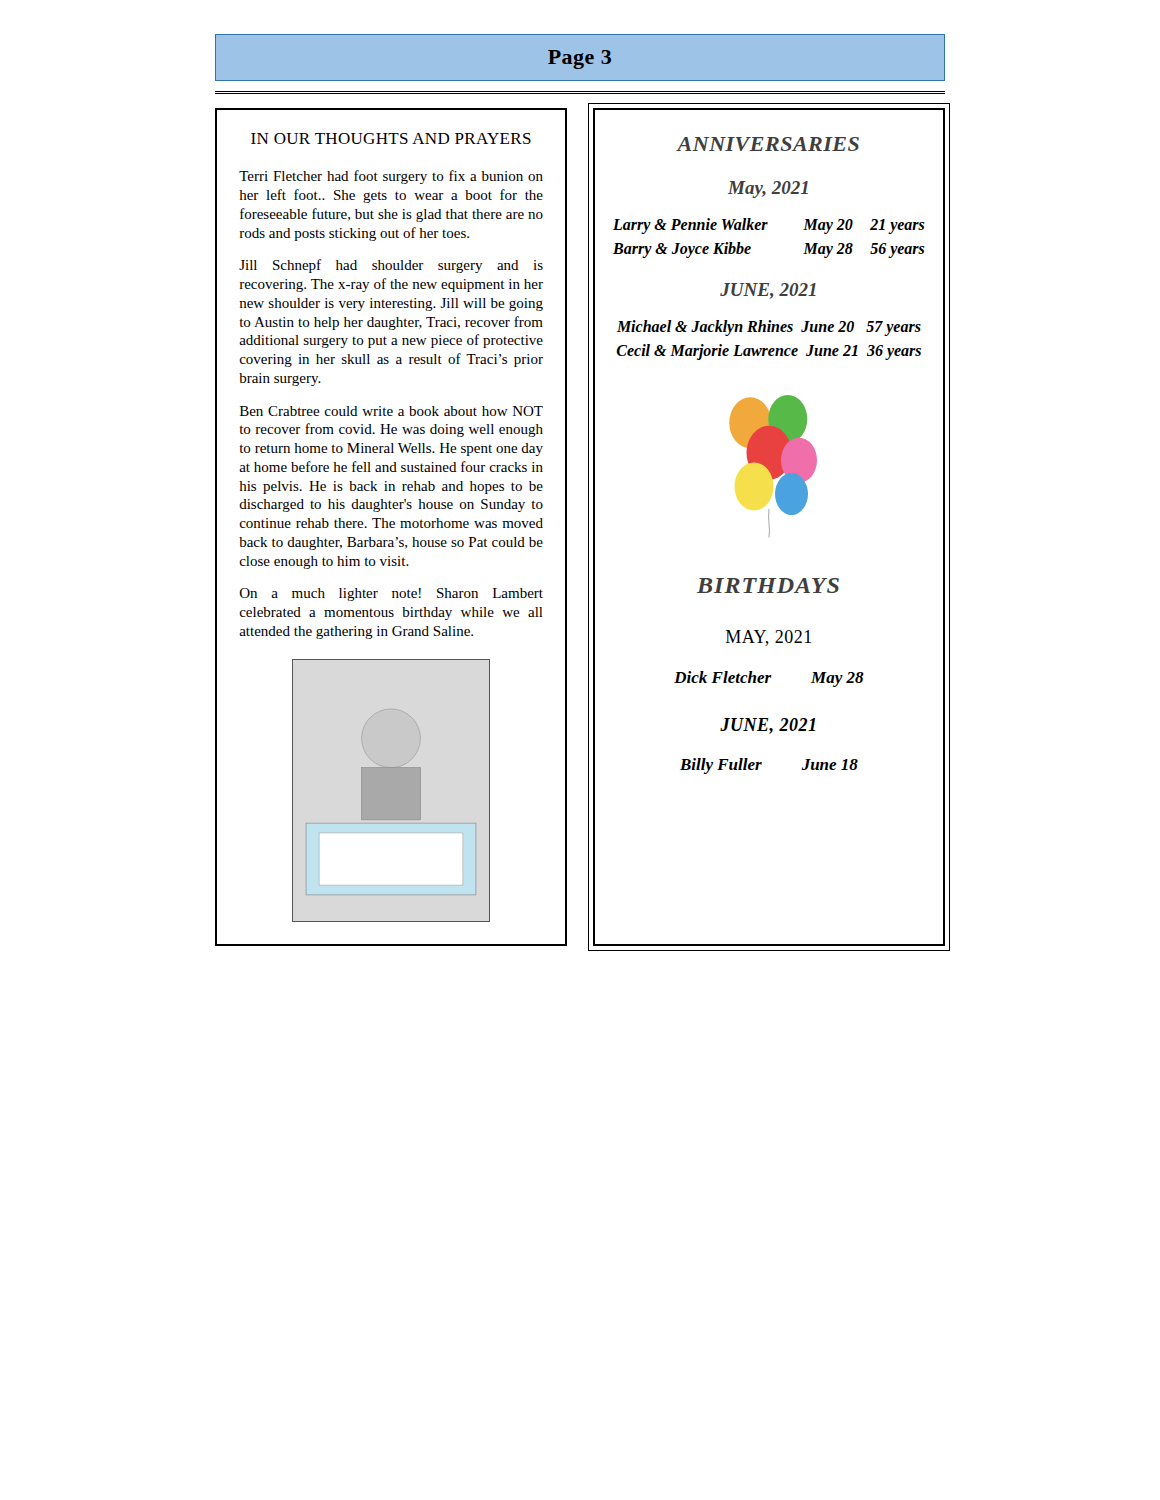Page 3
IN OUR THOUGHTS AND PRAYERS
Terri Fletcher had foot surgery to fix a bunion on her left foot.. She gets to wear a boot for the foreseeable future, but she is glad that there are no rods and posts sticking out of her toes.
Jill Schnepf had shoulder surgery and is recovering. The x-ray of the new equipment in her new shoulder is very interesting. Jill will be going to Austin to help her daughter, Traci, recover from additional surgery to put a new piece of protective covering in her skull as a result of Traci’s prior brain surgery.
Ben Crabtree could write a book about how NOT to recover from covid. He was doing well enough to return home to Mineral Wells. He spent one day at home before he fell and sustained four cracks in his pelvis. He is back in rehab and hopes to be discharged to his daughter's house on Sunday to continue rehab there. The motorhome was moved back to daughter, Barbara’s, house so Pat could be close enough to him to visit.
On a much lighter note! Sharon Lambert celebrated a momentous birthday while we all attended the gathering in Grand Saline.
ANNIVERSARIES
May, 2021
Larry & Pennie Walker May 20 21 years
Barry & Joyce Kibbe May 28 56 years
JUNE, 2021
Michael & Jacklyn Rhines June 20 57 years
Cecil & Marjorie Lawrence June 21 36 years
BIRTHDAYS
MAY, 2021
Dick Fletcher May 28
JUNE, 2021
Billy Fuller June 18